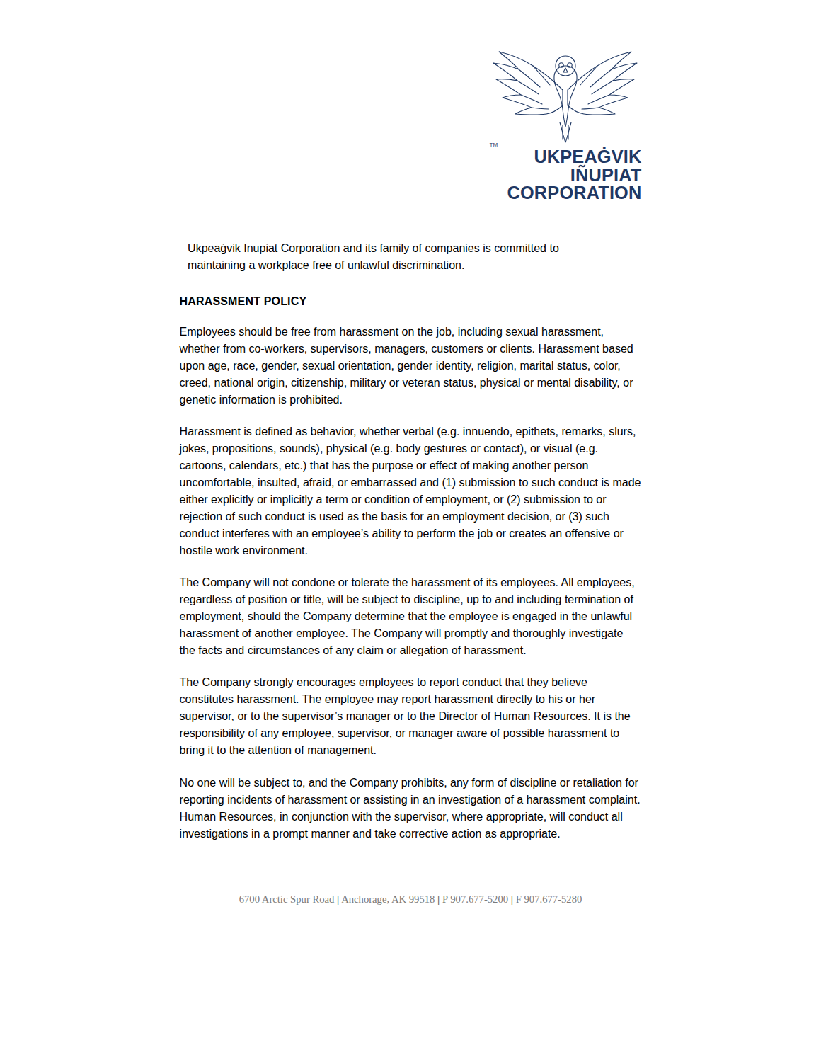TM
UKPEAĠVIK IÑUPIAT CORPORATION
Ukpeaġvik Inupiat Corporation and its family of companies is committed to maintaining a workplace free of unlawful discrimination.
HARASSMENT POLICY
Employees should be free from harassment on the job, including sexual harassment, whether from co-workers, supervisors, managers, customers or clients. Harassment based upon age, race, gender, sexual orientation, gender identity, religion, marital status, color, creed, national origin, citizenship, military or veteran status, physical or mental disability, or genetic information is prohibited.
Harassment is defined as behavior, whether verbal (e.g. innuendo, epithets, remarks, slurs, jokes, propositions, sounds), physical (e.g. body gestures or contact), or visual (e.g. cartoons, calendars, etc.) that has the purpose or effect of making another person uncomfortable, insulted, afraid, or embarrassed and (1) submission to such conduct is made either explicitly or implicitly a term or condition of employment, or (2) submission to or rejection of such conduct is used as the basis for an employment decision, or (3) such conduct interferes with an employee’s ability to perform the job or creates an offensive or hostile work environment.
The Company will not condone or tolerate the harassment of its employees. All employees, regardless of position or title, will be subject to discipline, up to and including termination of employment, should the Company determine that the employee is engaged in the unlawful harassment of another employee. The Company will promptly and thoroughly investigate the facts and circumstances of any claim or allegation of harassment.
The Company strongly encourages employees to report conduct that they believe constitutes harassment. The employee may report harassment directly to his or her supervisor, or to the supervisor’s manager or to the Director of Human Resources. It is the responsibility of any employee, supervisor, or manager aware of possible harassment to bring it to the attention of management.
No one will be subject to, and the Company prohibits, any form of discipline or retaliation for reporting incidents of harassment or assisting in an investigation of a harassment complaint. Human Resources, in conjunction with the supervisor, where appropriate, will conduct all investigations in a prompt manner and take corrective action as appropriate.
6700 Arctic Spur Road | Anchorage, AK 99518 | P 907.677-5200 | F 907.677-5280